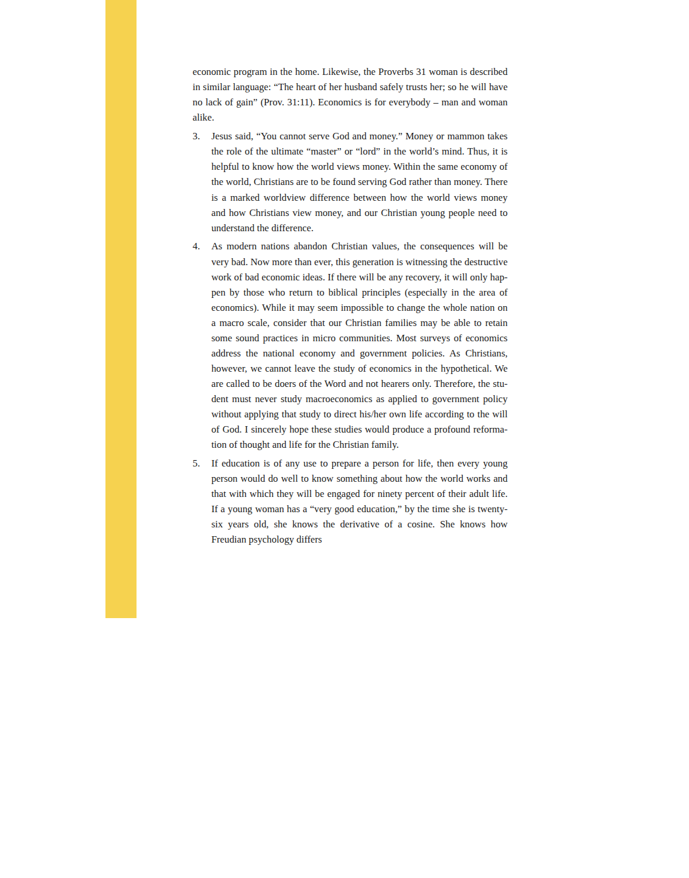economic program in the home. Likewise, the Proverbs 31 woman is described in similar language: “The heart of her husband safely trusts her; so he will have no lack of gain” (Prov. 31:11). Economics is for everybody – man and woman alike.
Jesus said, “You cannot serve God and money.” Money or mammon takes the role of the ultimate “master” or “lord” in the world’s mind. Thus, it is helpful to know how the world views money. Within the same economy of the world, Christians are to be found serving God rather than money. There is a marked worldview difference between how the world views money and how Christians view money, and our Christian young people need to understand the difference.
As modern nations abandon Christian values, the consequences will be very bad. Now more than ever, this generation is witnessing the destructive work of bad economic ideas. If there will be any recovery, it will only happen by those who return to biblical principles (especially in the area of economics). While it may seem impossible to change the whole nation on a macro scale, consider that our Christian families may be able to retain some sound practices in micro communities. Most surveys of economics address the national economy and government policies. As Christians, however, we cannot leave the study of economics in the hypothetical. We are called to be doers of the Word and not hearers only. Therefore, the student must never study macroeconomics as applied to government policy without applying that study to direct his/her own life according to the will of God. I sincerely hope these studies would produce a profound reformation of thought and life for the Christian family.
If education is of any use to prepare a person for life, then every young person would do well to know something about how the world works and that with which they will be engaged for ninety percent of their adult life. If a young woman has a “very good education,” by the time she is twenty-six years old, she knows the derivative of a cosine. She knows how Freudian psychology differs